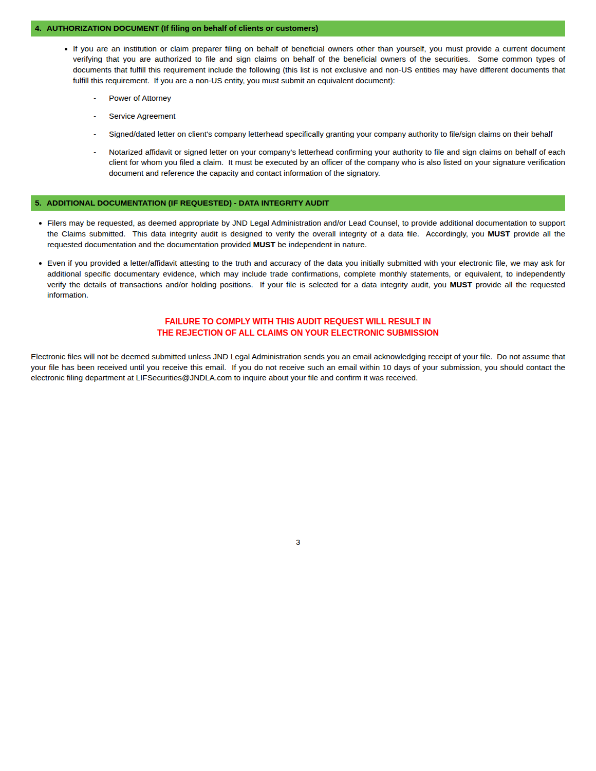4. AUTHORIZATION DOCUMENT (If filing on behalf of clients or customers)
If you are an institution or claim preparer filing on behalf of beneficial owners other than yourself, you must provide a current document verifying that you are authorized to file and sign claims on behalf of the beneficial owners of the securities. Some common types of documents that fulfill this requirement include the following (this list is not exclusive and non-US entities may have different documents that fulfill this requirement. If you are a non-US entity, you must submit an equivalent document):
Power of Attorney
Service Agreement
Signed/dated letter on client's company letterhead specifically granting your company authority to file/sign claims on their behalf
Notarized affidavit or signed letter on your company's letterhead confirming your authority to file and sign claims on behalf of each client for whom you filed a claim. It must be executed by an officer of the company who is also listed on your signature verification document and reference the capacity and contact information of the signatory.
5. ADDITIONAL DOCUMENTATION (IF REQUESTED) - DATA INTEGRITY AUDIT
Filers may be requested, as deemed appropriate by JND Legal Administration and/or Lead Counsel, to provide additional documentation to support the Claims submitted. This data integrity audit is designed to verify the overall integrity of a data file. Accordingly, you MUST provide all the requested documentation and the documentation provided MUST be independent in nature.
Even if you provided a letter/affidavit attesting to the truth and accuracy of the data you initially submitted with your electronic file, we may ask for additional specific documentary evidence, which may include trade confirmations, complete monthly statements, or equivalent, to independently verify the details of transactions and/or holding positions. If your file is selected for a data integrity audit, you MUST provide all the requested information.
FAILURE TO COMPLY WITH THIS AUDIT REQUEST WILL RESULT IN
THE REJECTION OF ALL CLAIMS ON YOUR ELECTRONIC SUBMISSION
Electronic files will not be deemed submitted unless JND Legal Administration sends you an email acknowledging receipt of your file. Do not assume that your file has been received until you receive this email. If you do not receive such an email within 10 days of your submission, you should contact the electronic filing department at LIFSecurities@JNDLA.com to inquire about your file and confirm it was received.
3